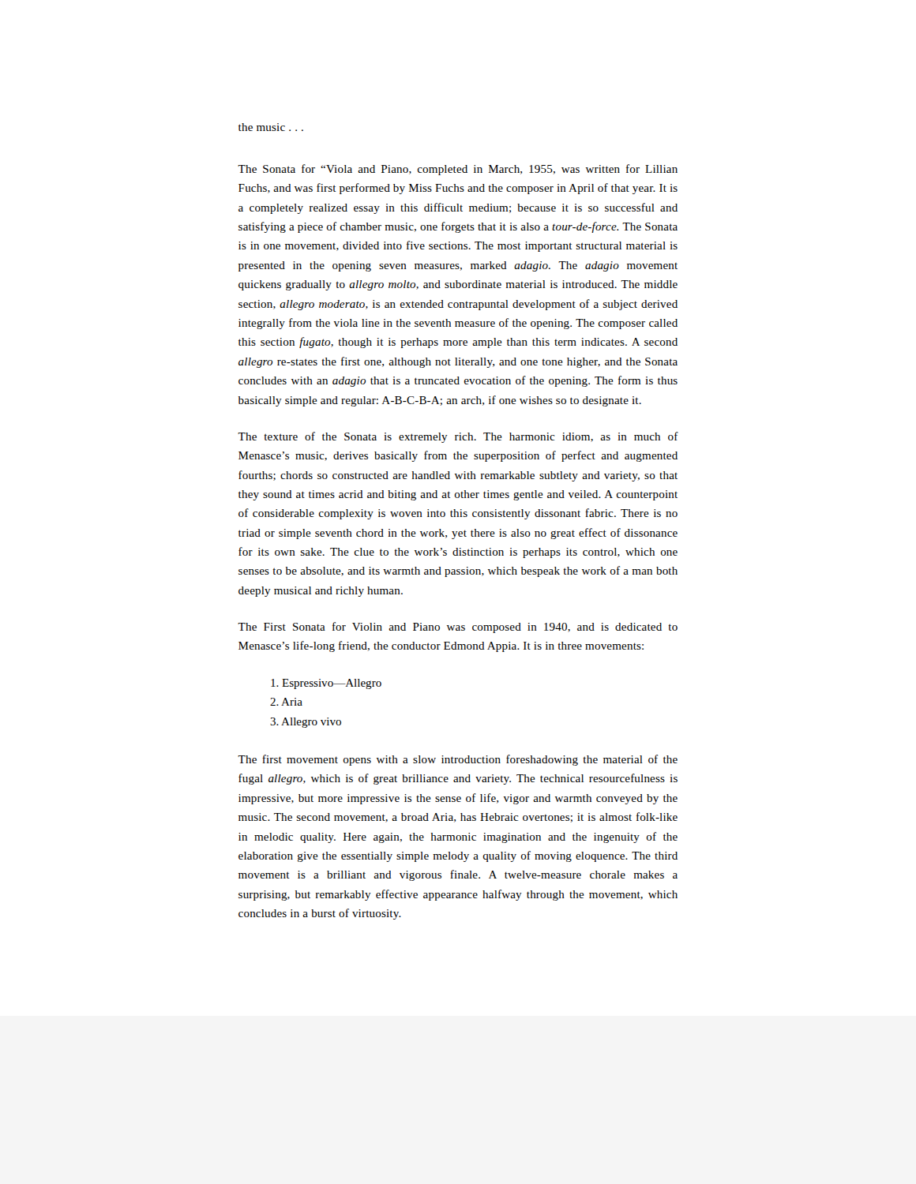the music . . .
The Sonata for “Viola and Piano, completed in March, 1955, was written for Lillian Fuchs, and was first performed by Miss Fuchs and the composer in April of that year. It is a completely realized essay in this difficult medium; because it is so successful and satisfying a piece of chamber music, one forgets that it is also a tour-de-force. The Sonata is in one movement, divided into five sections. The most important structural material is presented in the opening seven measures, marked adagio. The adagio movement quickens gradually to allegro molto, and subordinate material is introduced. The middle section, allegro moderato, is an extended contrapuntal development of a subject derived integrally from the viola line in the seventh measure of the opening. The composer called this section fugato, though it is perhaps more ample than this term indicates. A second allegro re-states the first one, although not literally, and one tone higher, and the Sonata concludes with an adagio that is a truncated evocation of the opening. The form is thus basically simple and regular: A-B-C-B-A; an arch, if one wishes so to designate it.
The texture of the Sonata is extremely rich. The harmonic idiom, as in much of Menasce’s music, derives basically from the superposition of perfect and augmented fourths; chords so constructed are handled with remarkable subtlety and variety, so that they sound at times acrid and biting and at other times gentle and veiled. A counterpoint of considerable complexity is woven into this consistently dissonant fabric. There is no triad or simple seventh chord in the work, yet there is also no great effect of dissonance for its own sake. The clue to the work’s distinction is perhaps its control, which one senses to be absolute, and its warmth and passion, which bespeak the work of a man both deeply musical and richly human.
The First Sonata for Violin and Piano was composed in 1940, and is dedicated to Menasce’s life-long friend, the conductor Edmond Appia. It is in three movements:
1. Espressivo—Allegro
2. Aria
3. Allegro vivo
The first movement opens with a slow introduction foreshadowing the material of the fugal allegro, which is of great brilliance and variety. The technical resourcefulness is impressive, but more impressive is the sense of life, vigor and warmth conveyed by the music. The second movement, a broad Aria, has Hebraic overtones; it is almost folk-like in melodic quality. Here again, the harmonic imagination and the ingenuity of the elaboration give the essentially simple melody a quality of moving eloquence. The third movement is a brilliant and vigorous finale. A twelve-measure chorale makes a surprising, but remarkably effective appearance halfway through the movement, which concludes in a burst of virtuosity.